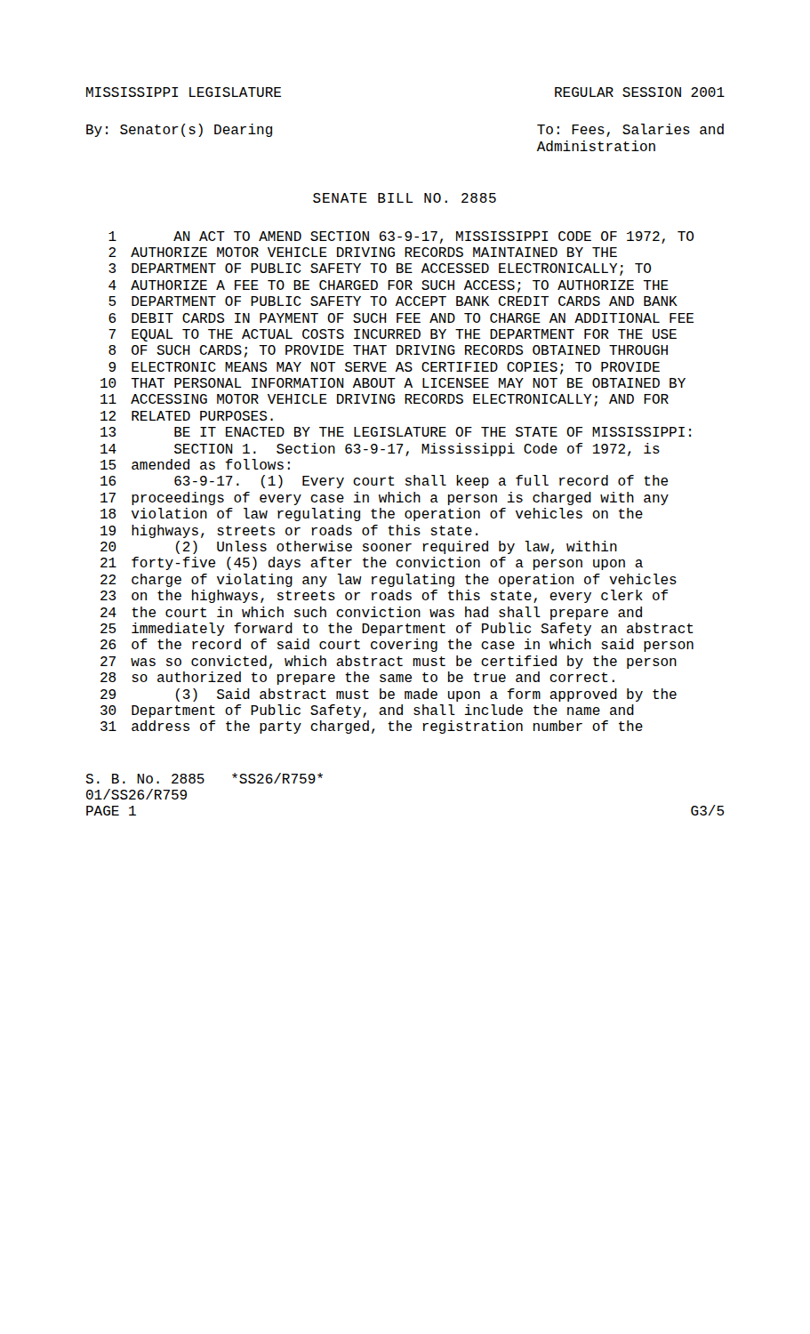MISSISSIPPI LEGISLATURE
REGULAR SESSION 2001
By: Senator(s) Dearing
To: Fees, Salaries and
Administration
SENATE BILL NO. 2885
AN ACT TO AMEND SECTION 63-9-17, MISSISSIPPI CODE OF 1972, TO
AUTHORIZE MOTOR VEHICLE DRIVING RECORDS MAINTAINED BY THE
DEPARTMENT OF PUBLIC SAFETY TO BE ACCESSED ELECTRONICALLY; TO
AUTHORIZE A FEE TO BE CHARGED FOR SUCH ACCESS; TO AUTHORIZE THE
DEPARTMENT OF PUBLIC SAFETY TO ACCEPT BANK CREDIT CARDS AND BANK
DEBIT CARDS IN PAYMENT OF SUCH FEE AND TO CHARGE AN ADDITIONAL FEE
EQUAL TO THE ACTUAL COSTS INCURRED BY THE DEPARTMENT FOR THE USE
OF SUCH CARDS; TO PROVIDE THAT DRIVING RECORDS OBTAINED THROUGH
ELECTRONIC MEANS MAY NOT SERVE AS CERTIFIED COPIES; TO PROVIDE
THAT PERSONAL INFORMATION ABOUT A LICENSEE MAY NOT BE OBTAINED BY
ACCESSING MOTOR VEHICLE DRIVING RECORDS ELECTRONICALLY; AND FOR
RELATED PURPOSES.
BE IT ENACTED BY THE LEGISLATURE OF THE STATE OF MISSISSIPPI:
SECTION 1. Section 63-9-17, Mississippi Code of 1972, is
amended as follows:
63-9-17. (1) Every court shall keep a full record of the
proceedings of every case in which a person is charged with any
violation of law regulating the operation of vehicles on the
highways, streets or roads of this state.
(2) Unless otherwise sooner required by law, within
forty-five (45) days after the conviction of a person upon a
charge of violating any law regulating the operation of vehicles
on the highways, streets or roads of this state, every clerk of
the court in which such conviction was had shall prepare and
immediately forward to the Department of Public Safety an abstract
of the record of said court covering the case in which said person
was so convicted, which abstract must be certified by the person
so authorized to prepare the same to be true and correct.
(3) Said abstract must be made upon a form approved by the
Department of Public Safety, and shall include the name and
address of the party charged, the registration number of the
S. B. No. 2885 *SS26/R759*
01/SS26/R759
PAGE 1
G3/5